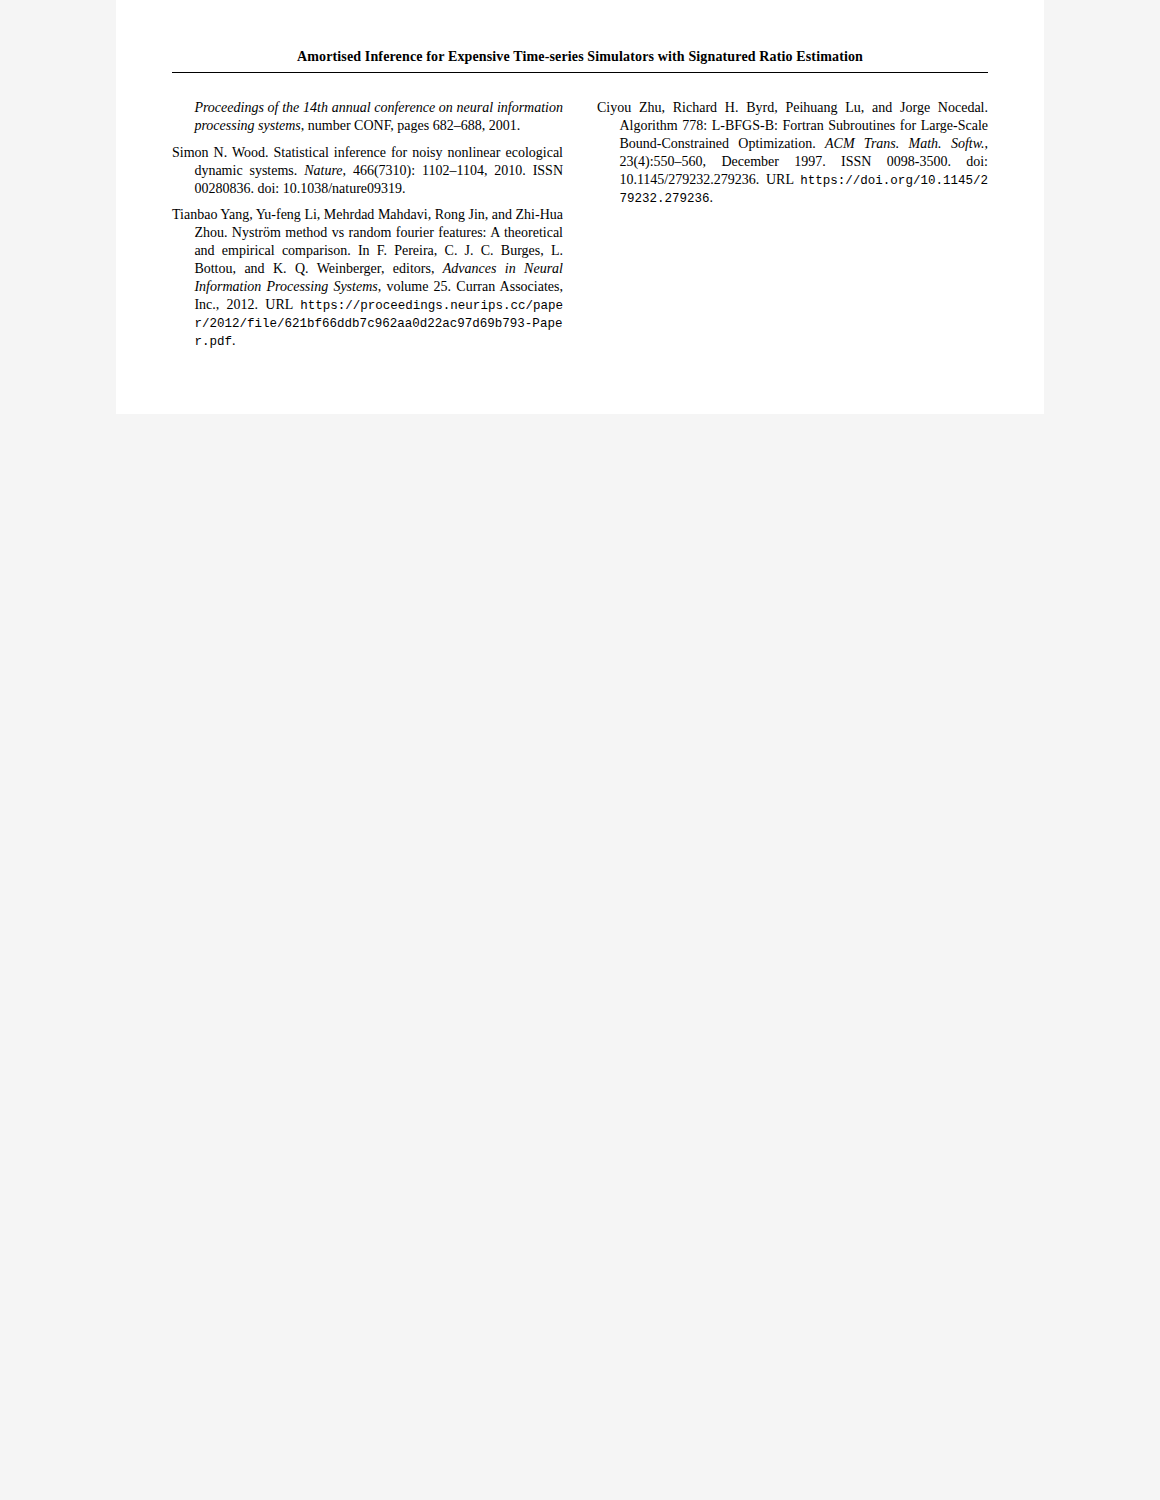Amortised Inference for Expensive Time-series Simulators with Signatured Ratio Estimation
Proceedings of the 14th annual conference on neural information processing systems, number CONF, pages 682–688, 2001.
Simon N. Wood. Statistical inference for noisy nonlinear ecological dynamic systems. Nature, 466(7310): 1102–1104, 2010. ISSN 00280836. doi: 10.1038/nature09319.
Tianbao Yang, Yu-feng Li, Mehrdad Mahdavi, Rong Jin, and Zhi-Hua Zhou. Nyström method vs random fourier features: A theoretical and empirical comparison. In F. Pereira, C. J. C. Burges, L. Bottou, and K. Q. Weinberger, editors, Advances in Neural Information Processing Systems, volume 25. Curran Associates, Inc., 2012. URL https://proceedings.neurips.cc/paper/2012/file/621bf66ddb7c962aa0d22ac97d69b793-Paper.pdf.
Ciyou Zhu, Richard H. Byrd, Peihuang Lu, and Jorge Nocedal. Algorithm 778: L-BFGS-B: Fortran Subroutines for Large-Scale Bound-Constrained Optimization. ACM Trans. Math. Softw., 23(4):550–560, December 1997. ISSN 0098-3500. doi: 10.1145/279232.279236. URL https://doi.org/10.1145/279232.279236.